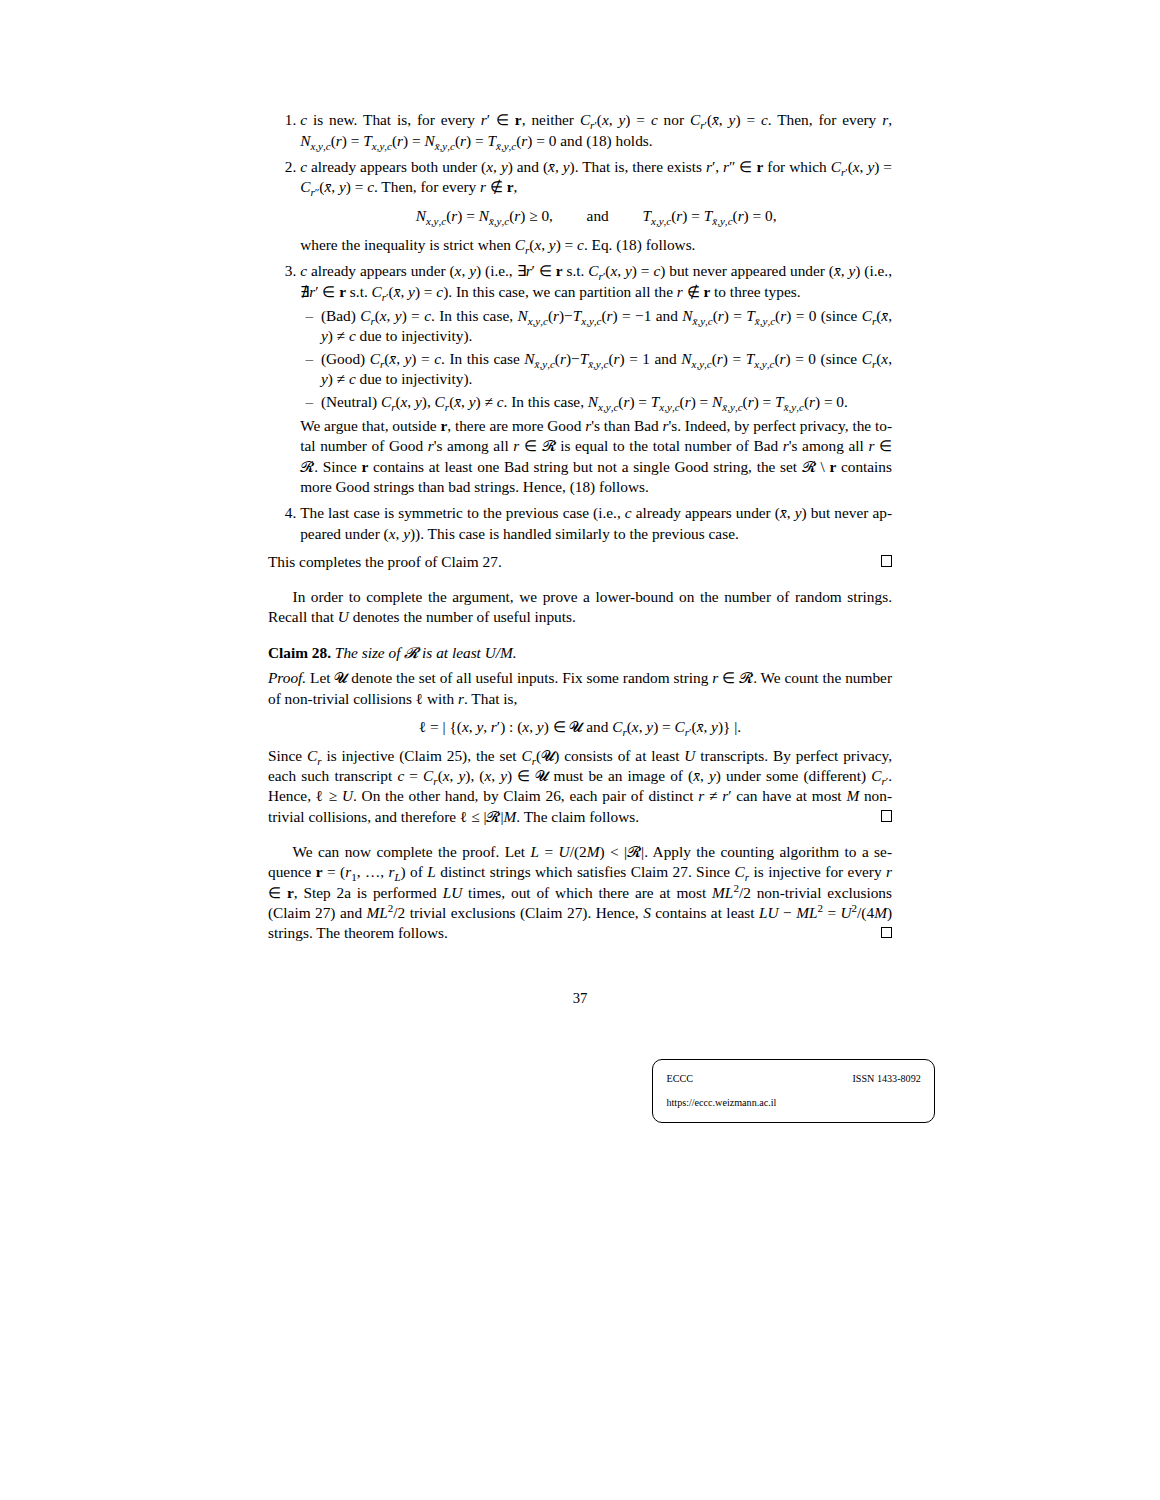c is new. That is, for every r′ ∈ r, neither Cr′(x, y) = c nor Cr′(x̄, y) = c. Then, for every r, Nx,y,c(r) = Tx,y,c(r) = Nx̄,y,c(r) = Tx̄,y,c(r) = 0 and (18) holds.
c already appears both under (x, y) and (x̄, y). That is, there exists r′, r″ ∈ r for which Cr′(x, y) = Cr″(x̄, y) = c. Then, for every r ∉ r,
Nx,y,c(r) = Nx̄,y,c(r) ≥ 0, and Tx,y,c(r) = Tx̄,y,c(r) = 0,
where the inequality is strict when Cr(x, y) = c. Eq. (18) follows.
c already appears under (x, y) (i.e., ∃r′ ∈ r s.t. Cr′(x, y) = c) but never appeared under (x̄, y) (i.e., ∄r′ ∈ r s.t. Cr′(x̄, y) = c). In this case, we can partition all the r ∉ r to three types.
(Bad) Cr(x, y) = c. In this case, Nx,y,c(r)−Tx,y,c(r) = −1 and Nx̄,y,c(r) = Tx̄,y,c(r) = 0 (since Cr(x̄, y) ≠ c due to injectivity).
(Good) Cr(x̄, y) = c. In this case Nx̄,y,c(r)−Tx̄,y,c(r) = 1 and Nx,y,c(r) = Tx,y,c(r) = 0 (since Cr(x, y) ≠ c due to injectivity).
(Neutral) Cr(x, y), Cr(x̄, y) ≠ c. In this case, Nx,y,c(r) = Tx,y,c(r) = Nx̄,y,c(r) = Tx̄,y,c(r) = 0.
We argue that, outside r, there are more Good r's than Bad r's. Indeed, by perfect privacy, the total number of Good r's among all r ∈ 𝓡 is equal to the total number of Bad r's among all r ∈ 𝓡. Since r contains at least one Bad string but not a single Good string, the set 𝓡 \ r contains more Good strings than bad strings. Hence, (18) follows.
The last case is symmetric to the previous case (i.e., c already appears under (x̄, y) but never appeared under (x, y)). This case is handled similarly to the previous case.
This completes the proof of Claim 27.
In order to complete the argument, we prove a lower-bound on the number of random strings. Recall that U denotes the number of useful inputs.
Claim 28. The size of 𝓡 is at least U/M.
Proof. Let 𝓤 denote the set of all useful inputs. Fix some random string r ∈ 𝓡. We count the number of non-trivial collisions ℓ with r. That is,
ℓ = | {(x, y, r′) : (x, y) ∈ 𝓤 and Cr(x, y) = Cr′(x̄, y)} |.
Since Cr is injective (Claim 25), the set Cr(𝓤) consists of at least U transcripts. By perfect privacy, each such transcript c = Cr(x, y), (x, y) ∈ 𝓤 must be an image of (x̄, y) under some (different) Cr′. Hence, ℓ ≥ U. On the other hand, by Claim 26, each pair of distinct r ≠ r′ can have at most M non-trivial collisions, and therefore ℓ ≤ |𝓡|M. The claim follows.
We can now complete the proof. Let L = U/(2M) < |𝓡|. Apply the counting algorithm to a sequence r = (r1, …, rL) of L distinct strings which satisfies Claim 27. Since Cr is injective for every r ∈ r, Step 2a is performed LU times, out of which there are at most ML2/2 non-trivial exclusions (Claim 27) and ML2/2 trivial exclusions (Claim 27). Hence, S contains at least LU − ML2 = U2/(4M) strings. The theorem follows.
37
ECCC ISSN 1433-8092
https://eccc.weizmann.ac.il